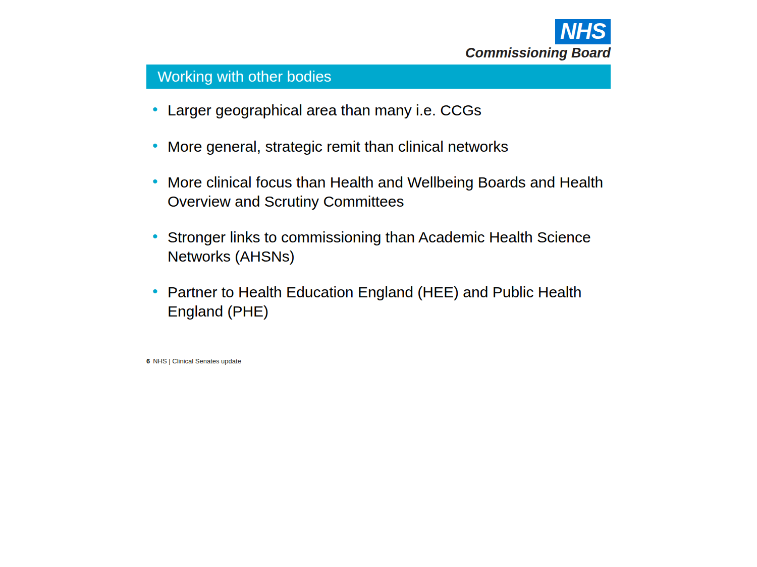NHS Commissioning Board
Working with other bodies
Larger geographical area than many i.e. CCGs
More general, strategic remit than clinical networks
More clinical focus than Health and Wellbeing Boards and Health Overview and Scrutiny Committees
Stronger links to commissioning than Academic Health Science Networks (AHSNs)
Partner to Health Education England (HEE) and Public Health England (PHE)
6 NHS | Clinical Senates update